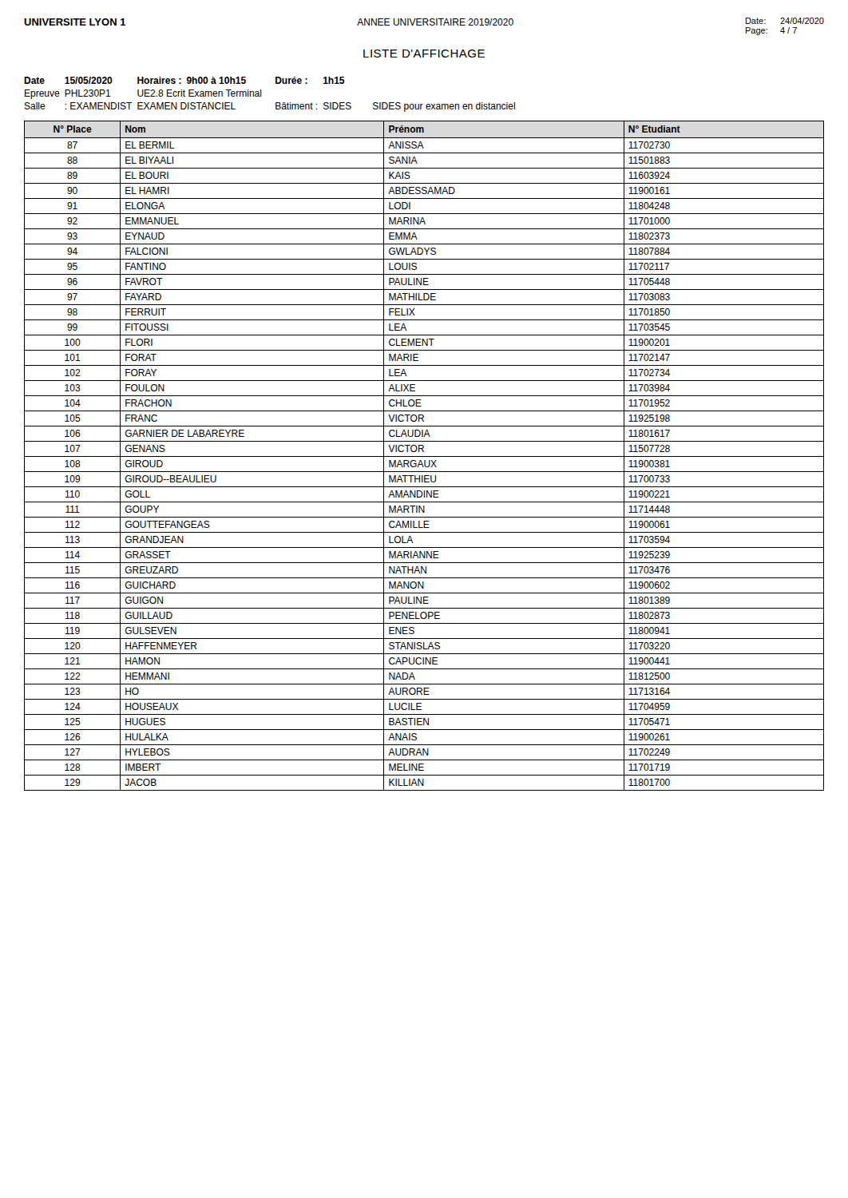UNIVERSITE LYON 1
ANNEE UNIVERSITAIRE 2019/2020
Date: 24/04/2020
Page: 4 / 7
LISTE D'AFFICHAGE
| Date | 15/05/2020 | Horaires : | 9h00 à 10h15 | Durée : | 1h15 |
| Epreuve | PHL230P1 | UE2.8 Ecrit Examen Terminal |
| Salle | : EXAMENDIST | EXAMEN DISTANCIEL | Bâtiment : | SIDES | SIDES pour examen en distanciel |
| N° Place | Nom | Prénom | N° Etudiant |
| --- | --- | --- | --- |
| 87 | EL BERMIL | ANISSA | 11702730 |
| 88 | EL BIYAALI | SANIA | 11501883 |
| 89 | EL BOURI | KAIS | 11603924 |
| 90 | EL HAMRI | ABDESSAMAD | 11900161 |
| 91 | ELONGA | LODI | 11804248 |
| 92 | EMMANUEL | MARINA | 11701000 |
| 93 | EYNAUD | EMMA | 11802373 |
| 94 | FALCIONI | GWLADYS | 11807884 |
| 95 | FANTINO | LOUIS | 11702117 |
| 96 | FAVROT | PAULINE | 11705448 |
| 97 | FAYARD | MATHILDE | 11703083 |
| 98 | FERRUIT | FELIX | 11701850 |
| 99 | FITOUSSI | LEA | 11703545 |
| 100 | FLORI | CLEMENT | 11900201 |
| 101 | FORAT | MARIE | 11702147 |
| 102 | FORAY | LEA | 11702734 |
| 103 | FOULON | ALIXE | 11703984 |
| 104 | FRACHON | CHLOE | 11701952 |
| 105 | FRANC | VICTOR | 11925198 |
| 106 | GARNIER DE LABAREYRE | CLAUDIA | 11801617 |
| 107 | GENANS | VICTOR | 11507728 |
| 108 | GIROUD | MARGAUX | 11900381 |
| 109 | GIROUD--BEAULIEU | MATTHIEU | 11700733 |
| 110 | GOLL | AMANDINE | 11900221 |
| 111 | GOUPY | MARTIN | 11714448 |
| 112 | GOUTTEFANGEAS | CAMILLE | 11900061 |
| 113 | GRANDJEAN | LOLA | 11703594 |
| 114 | GRASSET | MARIANNE | 11925239 |
| 115 | GREUZARD | NATHAN | 11703476 |
| 116 | GUICHARD | MANON | 11900602 |
| 117 | GUIGON | PAULINE | 11801389 |
| 118 | GUILLAUD | PENELOPE | 11802873 |
| 119 | GULSEVEN | ENES | 11800941 |
| 120 | HAFFENMEYER | STANISLAS | 11703220 |
| 121 | HAMON | CAPUCINE | 11900441 |
| 122 | HEMMANI | NADA | 11812500 |
| 123 | HO | AURORE | 11713164 |
| 124 | HOUSEAUX | LUCILE | 11704959 |
| 125 | HUGUES | BASTIEN | 11705471 |
| 126 | HULALKA | ANAIS | 11900261 |
| 127 | HYLEBOS | AUDRAN | 11702249 |
| 128 | IMBERT | MELINE | 11701719 |
| 129 | JACOB | KILLIAN | 11801700 |